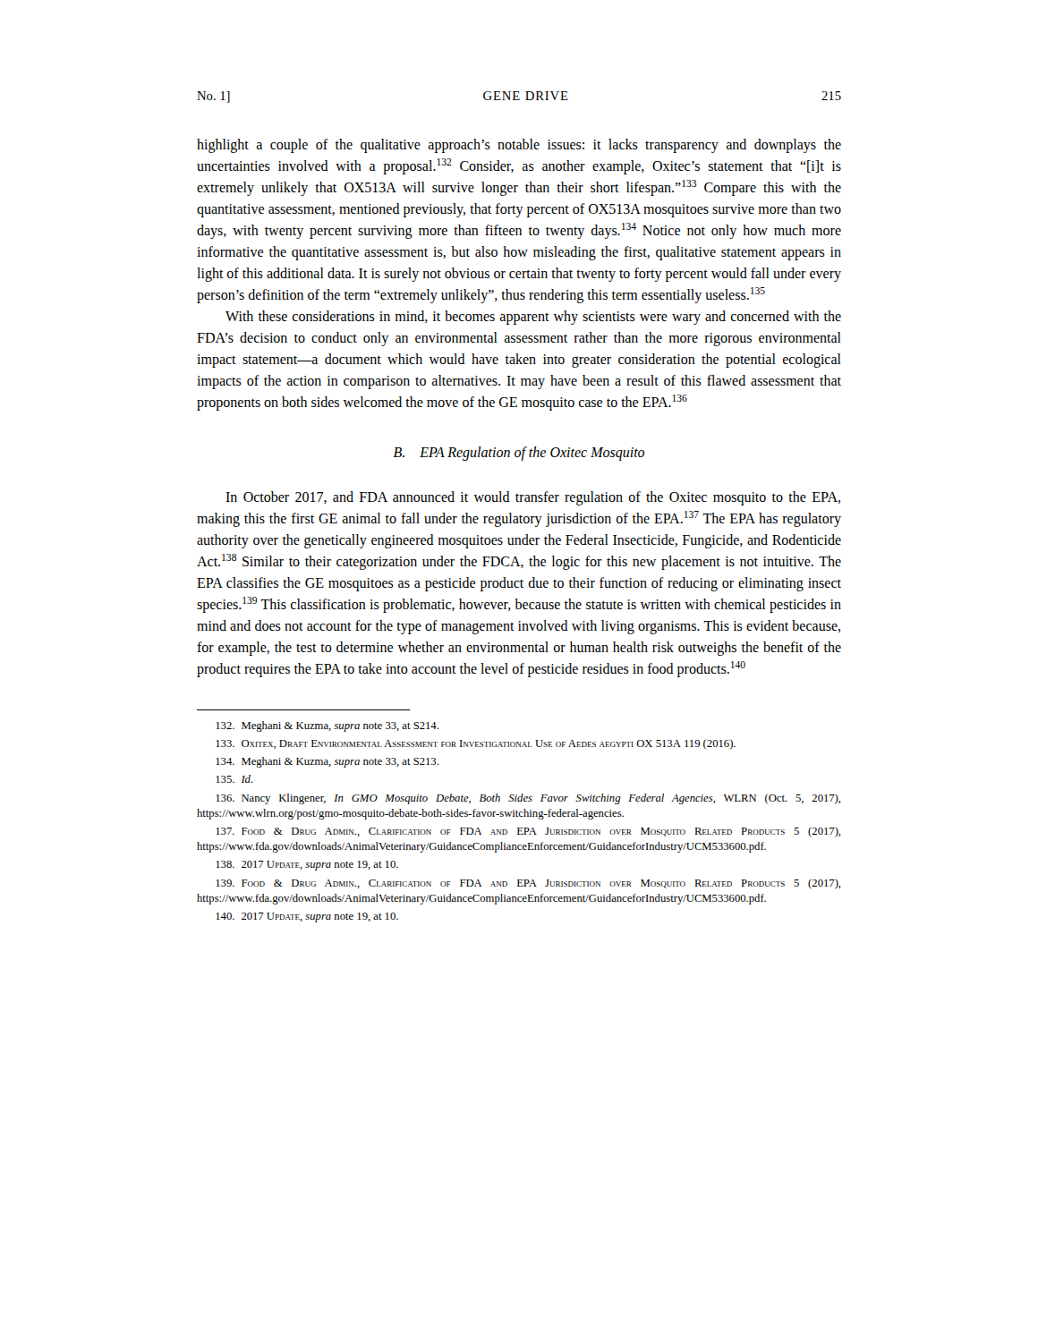No. 1] GENE DRIVE 215
highlight a couple of the qualitative approach’s notable issues: it lacks transparency and downplays the uncertainties involved with a proposal.132 Consider, as another example, Oxitec’s statement that “[i]t is extremely unlikely that OX513A will survive longer than their short lifespan.”133 Compare this with the quantitative assessment, mentioned previously, that forty percent of OX513A mosquitoes survive more than two days, with twenty percent surviving more than fifteen to twenty days.134 Notice not only how much more informative the quantitative assessment is, but also how misleading the first, qualitative statement appears in light of this additional data. It is surely not obvious or certain that twenty to forty percent would fall under every person’s definition of the term “extremely unlikely”, thus rendering this term essentially useless.135
With these considerations in mind, it becomes apparent why scientists were wary and concerned with the FDA’s decision to conduct only an environmental assessment rather than the more rigorous environmental impact statement—a document which would have taken into greater consideration the potential ecological impacts of the action in comparison to alternatives. It may have been a result of this flawed assessment that proponents on both sides welcomed the move of the GE mosquito case to the EPA.136
B. EPA Regulation of the Oxitec Mosquito
In October 2017, and FDA announced it would transfer regulation of the Oxitec mosquito to the EPA, making this the first GE animal to fall under the regulatory jurisdiction of the EPA.137 The EPA has regulatory authority over the genetically engineered mosquitoes under the Federal Insecticide, Fungicide, and Rodenticide Act.138 Similar to their categorization under the FDCA, the logic for this new placement is not intuitive. The EPA classifies the GE mosquitoes as a pesticide product due to their function of reducing or eliminating insect species.139 This classification is problematic, however, because the statute is written with chemical pesticides in mind and does not account for the type of management involved with living organisms. This is evident because, for example, the test to determine whether an environmental or human health risk outweighs the benefit of the product requires the EPA to take into account the level of pesticide residues in food products.140
Meghani & Kuzma, supra note 33, at S214.
Oxitex, Draft Environmental Assessment for Investigational Use of Aedes aegypti OX 513A 119 (2016).
Meghani & Kuzma, supra note 33, at S213.
Id.
Nancy Klingener, In GMO Mosquito Debate, Both Sides Favor Switching Federal Agencies, WLRN (Oct. 5, 2017), https://www.wlrn.org/post/gmo-mosquito-debate-both-sides-favor-switching-federal-agencies.
Food & Drug Admin., Clarification of FDA and EPA Jurisdiction over Mosquito Related Products 5 (2017), https://www.fda.gov/downloads/AnimalVeterinary/GuidanceComplianceEnforcement/GuidanceforIndustry/UCM533600.pdf.
2017 Update, supra note 19, at 10.
Food & Drug Admin., Clarification of FDA and EPA Jurisdiction over Mosquito Related Products 5 (2017), https://www.fda.gov/downloads/AnimalVeterinary/GuidanceComplianceEnforcement/GuidanceforIndustry/UCM533600.pdf.
2017 Update, supra note 19, at 10.